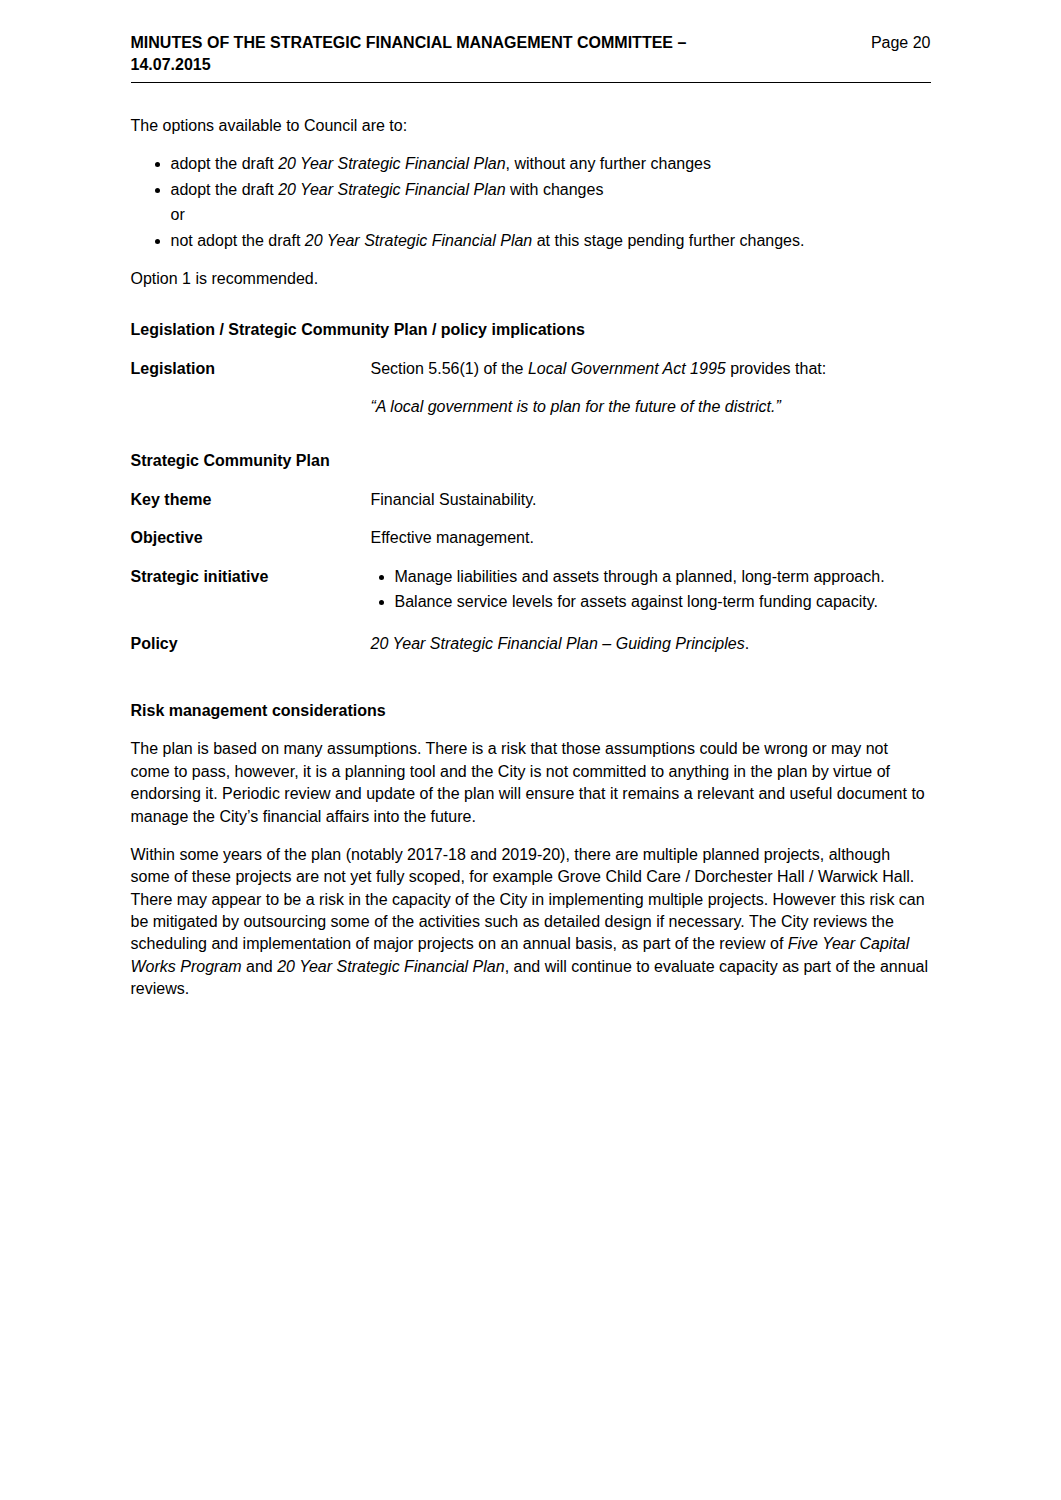Minutes of the Strategic Financial Management Committee – 14.07.2015
Page 20
The options available to Council are to:
adopt the draft 20 Year Strategic Financial Plan, without any further changes
adopt the draft 20 Year Strategic Financial Plan with changes
or
not adopt the draft 20 Year Strategic Financial Plan at this stage pending further changes.
Option 1 is recommended.
Legislation / Strategic Community Plan / policy implications
| Legislation | Section 5.56(1) of the Local Government Act 1995 provides that: “A local government is to plan for the future of the district.” |
| Strategic Community Plan | |
| Key theme | Financial Sustainability. |
| Objective | Effective management. |
| Strategic initiative | Manage liabilities and assets through a planned, long-term approach. Balance service levels for assets against long-term funding capacity. |
| Policy | 20 Year Strategic Financial Plan – Guiding Principles . |
Risk management considerations
The plan is based on many assumptions. There is a risk that those assumptions could be wrong or may not come to pass, however, it is a planning tool and the City is not committed to anything in the plan by virtue of endorsing it. Periodic review and update of the plan will ensure that it remains a relevant and useful document to manage the City’s financial affairs into the future.
Within some years of the plan (notably 2017-18 and 2019-20), there are multiple planned projects, although some of these projects are not yet fully scoped, for example Grove Child Care / Dorchester Hall / Warwick Hall. There may appear to be a risk in the capacity of the City in implementing multiple projects. However this risk can be mitigated by outsourcing some of the activities such as detailed design if necessary. The City reviews the scheduling and implementation of major projects on an annual basis, as part of the review of Five Year Capital Works Program and 20 Year Strategic Financial Plan, and will continue to evaluate capacity as part of the annual reviews.